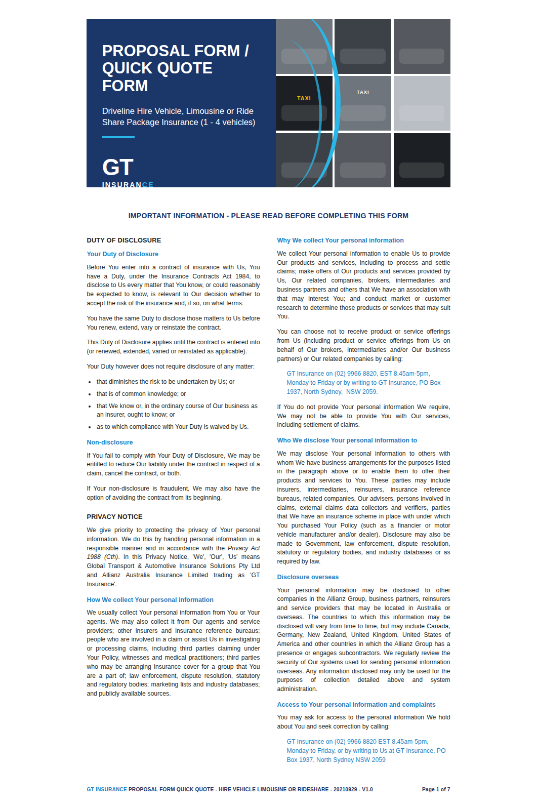PROPOSAL FORM /
QUICK QUOTE FORM
Driveline Hire Vehicle, Limousine or Ride
Share Package Insurance (1 - 4 vehicles)
GT
INSURANCE
IMPORTANT INFORMATION - PLEASE READ BEFORE COMPLETING THIS FORM
DUTY OF DISCLOSURE
Your Duty of Disclosure
Before You enter into a contract of insurance with Us, You have a Duty, under the Insurance Contracts Act 1984, to disclose to Us every matter that You know, or could reasonably be expected to know, is relevant to Our decision whether to accept the risk of the insurance and, if so, on what terms.
You have the same Duty to disclose those matters to Us before You renew, extend, vary or reinstate the contract.
This Duty of Disclosure applies until the contract is entered into (or renewed, extended, varied or reinstated as applicable).
Your Duty however does not require disclosure of any matter:
that diminishes the risk to be undertaken by Us; or
that is of common knowledge; or
that We know or, in the ordinary course of Our business as an insurer, ought to know; or
as to which compliance with Your Duty is waived by Us.
Non-disclosure
If You fail to comply with Your Duty of Disclosure, We may be entitled to reduce Our liability under the contract in respect of a claim, cancel the contract, or both.
If Your non-disclosure is fraudulent, We may also have the option of avoiding the contract from its beginning.
PRIVACY NOTICE
We give priority to protecting the privacy of Your personal information. We do this by handling personal information in a responsible manner and in accordance with the Privacy Act 1988 (Cth). In this Privacy Notice, 'We', 'Our', 'Us' means Global Transport & Automotive Insurance Solutions Pty Ltd and Allianz Australia Insurance Limited trading as 'GT Insurance'.
How We collect Your personal information
We usually collect Your personal information from You or Your agents. We may also collect it from Our agents and service providers; other insurers and insurance reference bureaus; people who are involved in a claim or assist Us in investigating or processing claims, including third parties claiming under Your Policy, witnesses and medical practitioners; third parties who may be arranging insurance cover for a group that You are a part of; law enforcement, dispute resolution, statutory and regulatory bodies; marketing lists and industry databases; and publicly available sources.
Why We collect Your personal information
We collect Your personal information to enable Us to provide Our products and services, including to process and settle claims; make offers of Our products and services provided by Us, Our related companies, brokers, intermediaries and business partners and others that We have an association with that may interest You; and conduct market or customer research to determine those products or services that may suit You.
You can choose not to receive product or service offerings from Us (including product or service offerings from Us on behalf of Our brokers, intermediaries and/or Our business partners) or Our related companies by calling:
GT Insurance on (02) 9966 8820, EST 8.45am-5pm, Monday to Friday or by writing to GT Insurance, PO Box 1937, North Sydney, NSW 2059.
If You do not provide Your personal information We require, We may not be able to provide You with Our services, including settlement of claims.
Who We disclose Your personal information to
We may disclose Your personal information to others with whom We have business arrangements for the purposes listed in the paragraph above or to enable them to offer their products and services to You. These parties may include insurers, intermediaries, reinsurers, insurance reference bureaus, related companies, Our advisers, persons involved in claims, external claims data collectors and verifiers, parties that We have an insurance scheme in place with under which You purchased Your Policy (such as a financier or motor vehicle manufacturer and/or dealer). Disclosure may also be made to Government, law enforcement, dispute resolution, statutory or regulatory bodies, and industry databases or as required by law.
Disclosure overseas
Your personal information may be disclosed to other companies in the Allianz Group, business partners, reinsurers and service providers that may be located in Australia or overseas. The countries to which this information may be disclosed will vary from time to time, but may include Canada, Germany, New Zealand, United Kingdom, United States of America and other countries in which the Allianz Group has a presence or engages subcontractors. We regularly review the security of Our systems used for sending personal information overseas. Any information disclosed may only be used for the purposes of collection detailed above and system administration.
Access to Your personal information and complaints
You may ask for access to the personal information We hold about You and seek correction by calling:
GT Insurance on (02) 9966 8820 EST 8.45am-5pm, Monday to Friday, or by writing to Us at GT Insurance, PO Box 1937, North Sydney NSW 2059
GT INSURANCE PROPOSAL FORM QUICK QUOTE - HIRE VEHICLE LIMOUSINE OR RIDESHARE - 20210929 - V1.0
Page 1 of 7